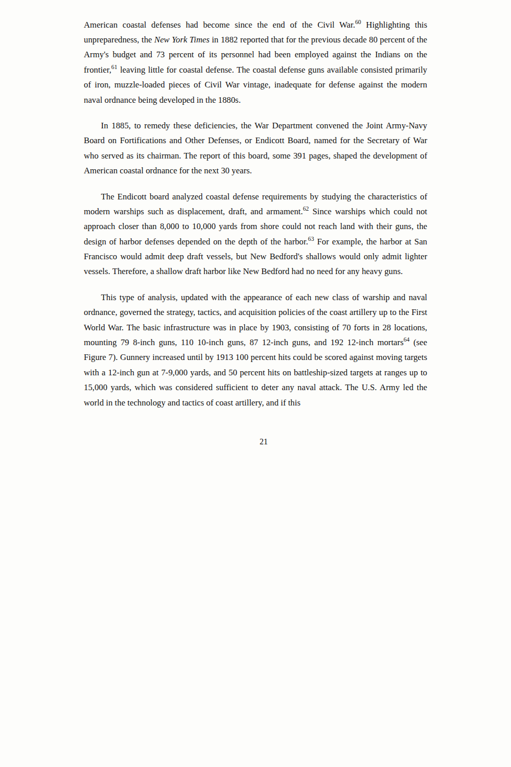American coastal defenses had become since the end of the Civil War.60 Highlighting this unpreparedness, the New York Times in 1882 reported that for the previous decade 80 percent of the Army's budget and 73 percent of its personnel had been employed against the Indians on the frontier,61 leaving little for coastal defense. The coastal defense guns available consisted primarily of iron, muzzle-loaded pieces of Civil War vintage, inadequate for defense against the modern naval ordnance being developed in the 1880s.
In 1885, to remedy these deficiencies, the War Department convened the Joint Army-Navy Board on Fortifications and Other Defenses, or Endicott Board, named for the Secretary of War who served as its chairman. The report of this board, some 391 pages, shaped the development of American coastal ordnance for the next 30 years.
The Endicott board analyzed coastal defense requirements by studying the characteristics of modern warships such as displacement, draft, and armament.62 Since warships which could not approach closer than 8,000 to 10,000 yards from shore could not reach land with their guns, the design of harbor defenses depended on the depth of the harbor.63 For example, the harbor at San Francisco would admit deep draft vessels, but New Bedford's shallows would only admit lighter vessels. Therefore, a shallow draft harbor like New Bedford had no need for any heavy guns.
This type of analysis, updated with the appearance of each new class of warship and naval ordnance, governed the strategy, tactics, and acquisition policies of the coast artillery up to the First World War. The basic infrastructure was in place by 1903, consisting of 70 forts in 28 locations, mounting 79 8-inch guns, 110 10-inch guns, 87 12-inch guns, and 192 12-inch mortars64 (see Figure 7). Gunnery increased until by 1913 100 percent hits could be scored against moving targets with a 12-inch gun at 7-9,000 yards, and 50 percent hits on battleship-sized targets at ranges up to 15,000 yards, which was considered sufficient to deter any naval attack. The U.S. Army led the world in the technology and tactics of coast artillery, and if this
21